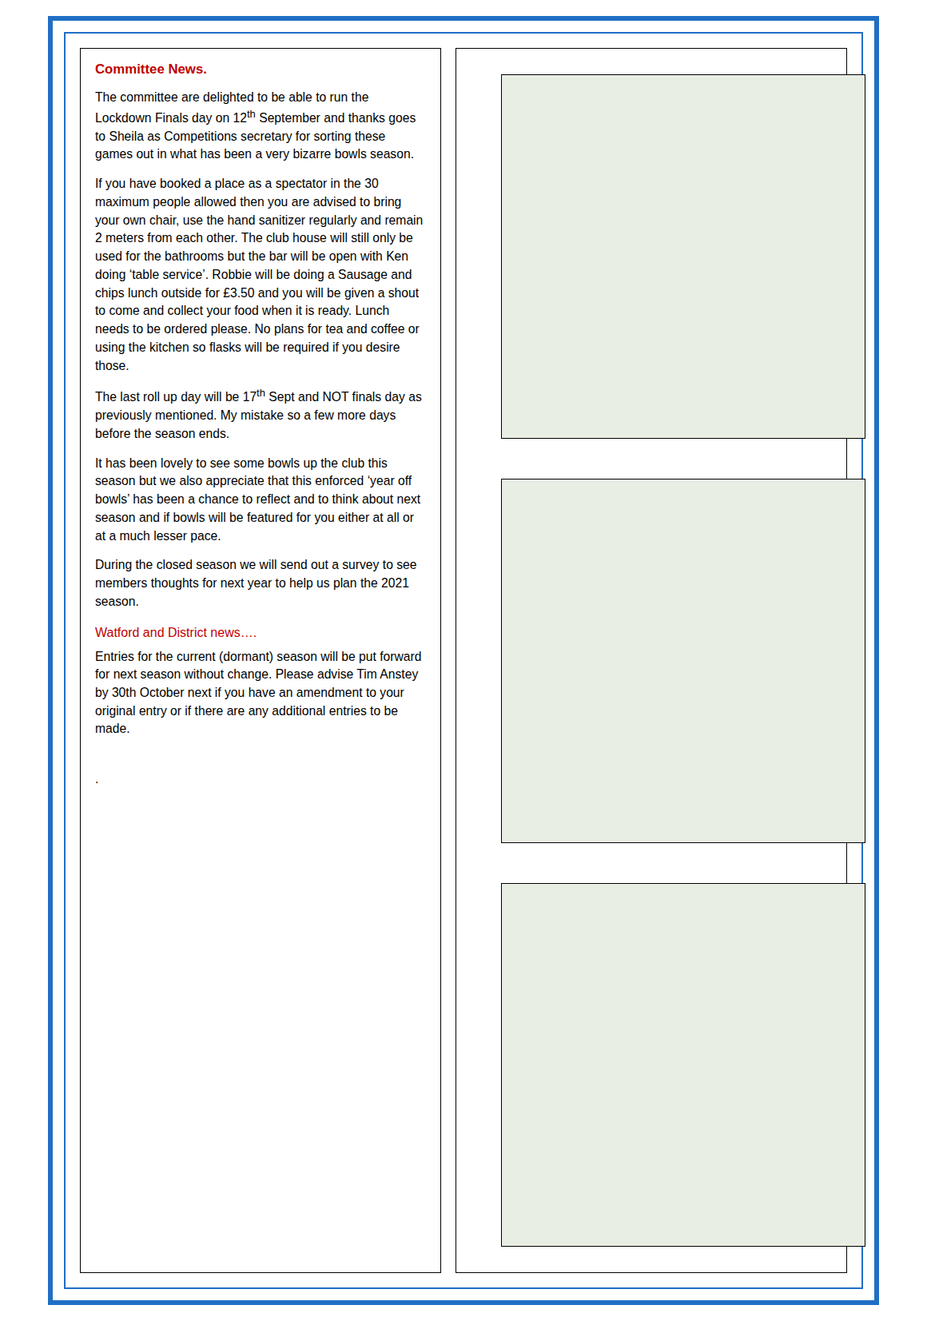Committee News.
The committee are delighted to be able to run the Lockdown Finals day on 12th September and thanks goes to Sheila as Competitions secretary for sorting these games out in what has been a very bizarre bowls season.
If you have booked a place as a spectator in the 30 maximum people allowed then you are advised to bring your own chair, use the hand sanitizer regularly and remain 2 meters from each other. The club house will still only be used for the bathrooms but the bar will be open with Ken doing ‘table service’. Robbie will be doing a Sausage and chips lunch outside for £3.50 and you will be given a shout to come and collect your food when it is ready. Lunch needs to be ordered please. No plans for tea and coffee or using the kitchen so flasks will be required if you desire those.
The last roll up day will be 17th Sept and NOT finals day as previously mentioned. My mistake so a few more days before the season ends.
It has been lovely to see some bowls up the club this season but we also appreciate that this enforced ‘year off bowls’ has been a chance to reflect and to think about next season and if bowls will be featured for you either at all or at a much lesser pace.
During the closed season we will send out a survey to see members thoughts for next year to help us plan the 2021 season.
Watford and District news….
Entries for the current (dormant) season will be put forward for next season without change. Please advise Tim Anstey by 30th October next if you have an amendment to your original entry or if there are any additional entries to be made.
.